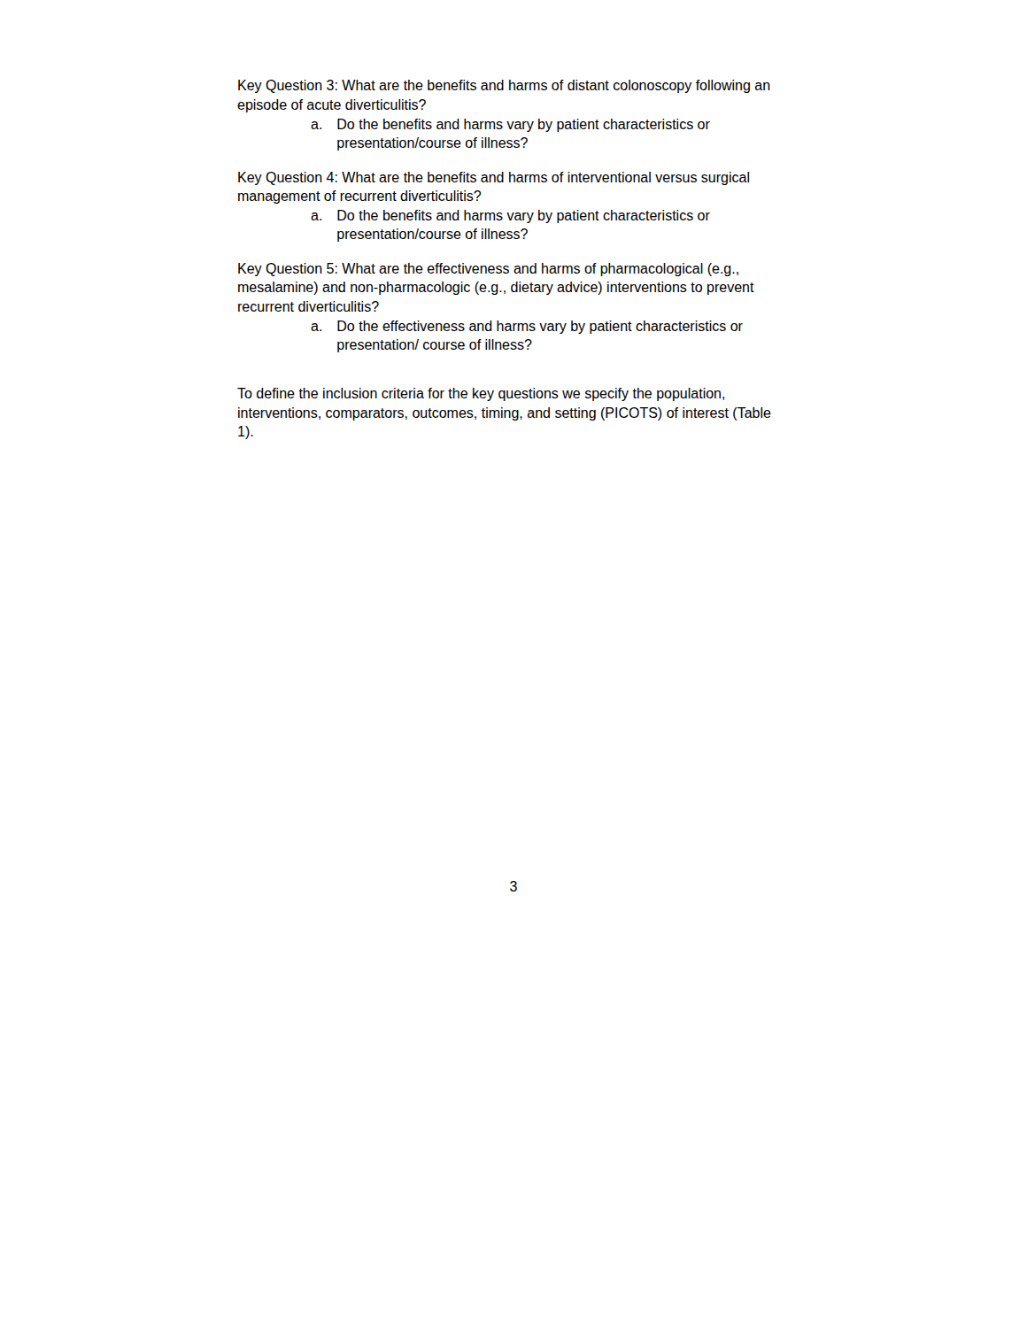Key Question 3: What are the benefits and harms of distant colonoscopy following an episode of acute diverticulitis?
Do the benefits and harms vary by patient characteristics or presentation/course of illness?
Key Question 4: What are the benefits and harms of interventional versus surgical management of recurrent diverticulitis?
Do the benefits and harms vary by patient characteristics or presentation/course of illness?
Key Question 5: What are the effectiveness and harms of pharmacological (e.g., mesalamine) and non-pharmacologic (e.g., dietary advice) interventions to prevent recurrent diverticulitis?
Do the effectiveness and harms vary by patient characteristics or presentation/ course of illness?
To define the inclusion criteria for the key questions we specify the population, interventions, comparators, outcomes, timing, and setting (PICOTS) of interest (Table 1).
3